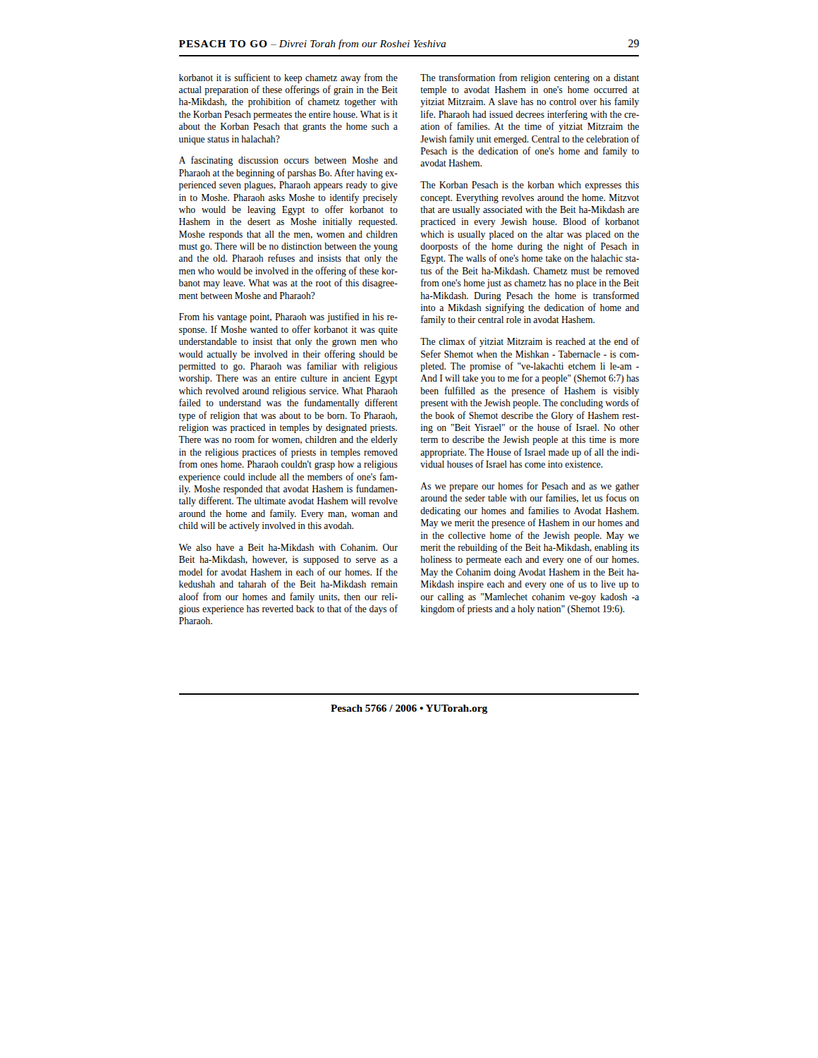PESACH TO GO – Divrei Torah from our Roshei Yeshiva
29
korbanot it is sufficient to keep chametz away from the actual preparation of these offerings of grain in the Beit ha-Mikdash, the prohibition of chametz together with the Korban Pesach permeates the entire house. What is it about the Korban Pesach that grants the home such a unique status in halachah?
A fascinating discussion occurs between Moshe and Pharaoh at the beginning of parshas Bo. After having experienced seven plagues, Pharaoh appears ready to give in to Moshe. Pharaoh asks Moshe to identify precisely who would be leaving Egypt to offer korbanot to Hashem in the desert as Moshe initially requested. Moshe responds that all the men, women and children must go. There will be no distinction between the young and the old. Pharaoh refuses and insists that only the men who would be involved in the offering of these korbanot may leave. What was at the root of this disagreement between Moshe and Pharaoh?
From his vantage point, Pharaoh was justified in his response. If Moshe wanted to offer korbanot it was quite understandable to insist that only the grown men who would actually be involved in their offering should be permitted to go. Pharaoh was familiar with religious worship. There was an entire culture in ancient Egypt which revolved around religious service. What Pharaoh failed to understand was the fundamentally different type of religion that was about to be born. To Pharaoh, religion was practiced in temples by designated priests. There was no room for women, children and the elderly in the religious practices of priests in temples removed from ones home. Pharaoh couldn't grasp how a religious experience could include all the members of one's family. Moshe responded that avodat Hashem is fundamentally different. The ultimate avodat Hashem will revolve around the home and family. Every man, woman and child will be actively involved in this avodah.
We also have a Beit ha-Mikdash with Cohanim. Our Beit ha-Mikdash, however, is supposed to serve as a model for avodat Hashem in each of our homes. If the kedushah and taharah of the Beit ha-Mikdash remain aloof from our homes and family units, then our religious experience has reverted back to that of the days of Pharaoh.
The transformation from religion centering on a distant temple to avodat Hashem in one's home occurred at yitziat Mitzraim. A slave has no control over his family life. Pharaoh had issued decrees interfering with the creation of families. At the time of yitziat Mitzraim the Jewish family unit emerged. Central to the celebration of Pesach is the dedication of one's home and family to avodat Hashem.
The Korban Pesach is the korban which expresses this concept. Everything revolves around the home. Mitzvot that are usually associated with the Beit ha-Mikdash are practiced in every Jewish house. Blood of korbanot which is usually placed on the altar was placed on the doorposts of the home during the night of Pesach in Egypt. The walls of one's home take on the halachic status of the Beit ha-Mikdash. Chametz must be removed from one's home just as chametz has no place in the Beit ha-Mikdash. During Pesach the home is transformed into a Mikdash signifying the dedication of home and family to their central role in avodat Hashem.
The climax of yitziat Mitzraim is reached at the end of Sefer Shemot when the Mishkan - Tabernacle - is completed. The promise of "ve-lakachti etchem li le-am -And I will take you to me for a people" (Shemot 6:7) has been fulfilled as the presence of Hashem is visibly present with the Jewish people. The concluding words of the book of Shemot describe the Glory of Hashem resting on "Beit Yisrael" or the house of Israel. No other term to describe the Jewish people at this time is more appropriate. The House of Israel made up of all the individual houses of Israel has come into existence.
As we prepare our homes for Pesach and as we gather around the seder table with our families, let us focus on dedicating our homes and families to Avodat Hashem. May we merit the presence of Hashem in our homes and in the collective home of the Jewish people. May we merit the rebuilding of the Beit ha-Mikdash, enabling its holiness to permeate each and every one of our homes. May the Cohanim doing Avodat Hashem in the Beit ha-Mikdash inspire each and every one of us to live up to our calling as "Mamlechet cohanim ve-goy kadosh -a kingdom of priests and a holy nation" (Shemot 19:6).
Pesach 5766 / 2006 • YUTorah.org